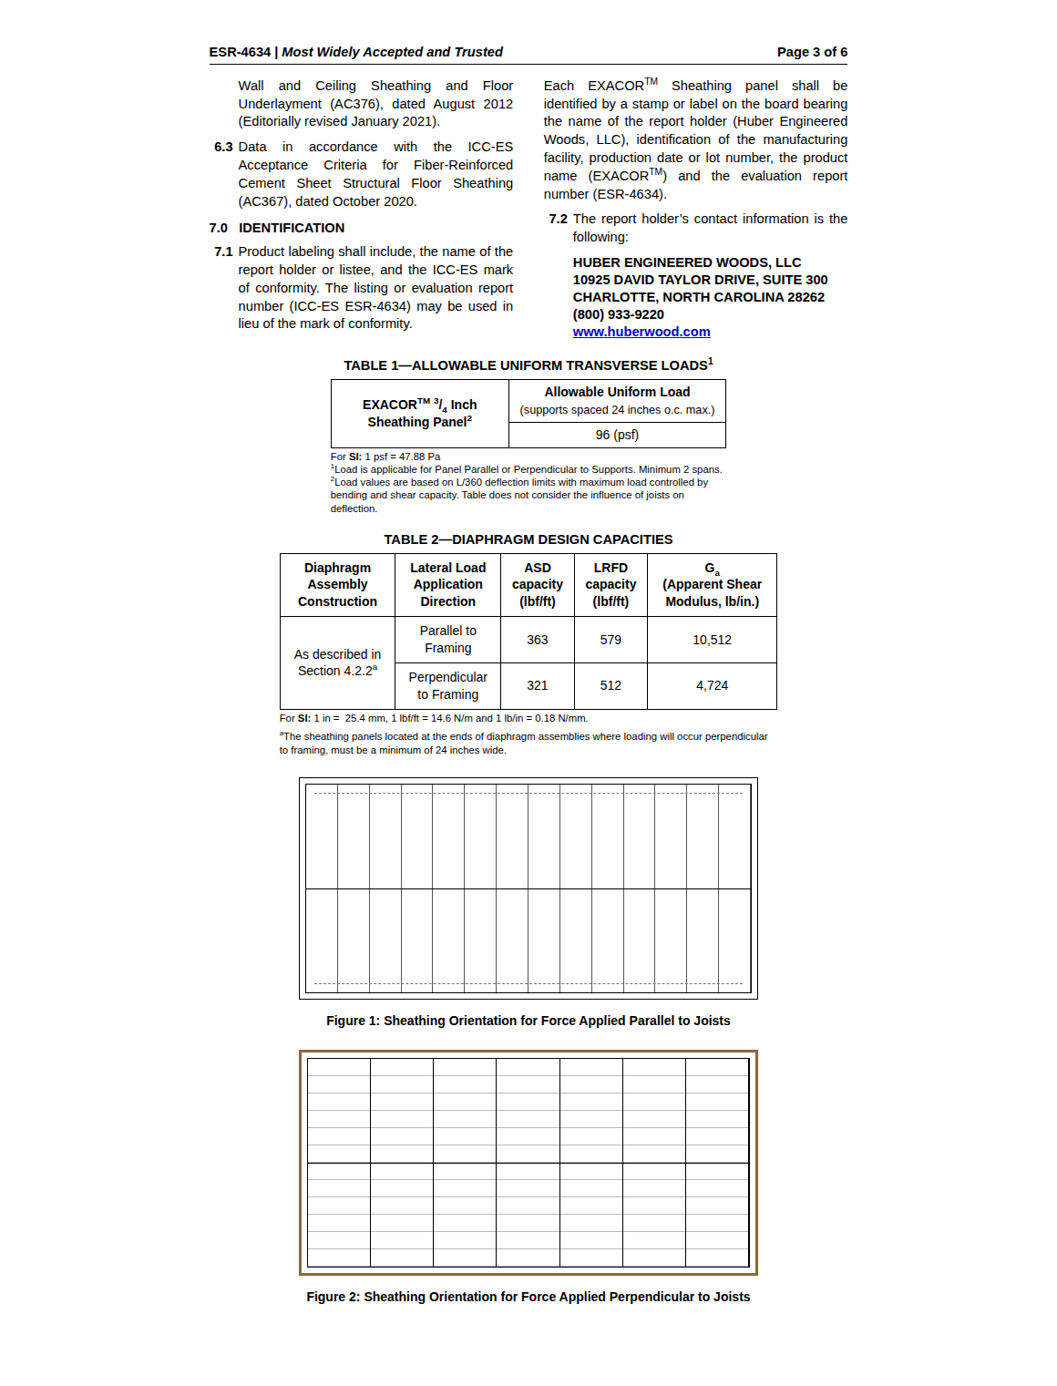ESR-4634|Most Widely Accepted and Trusted
Page 3 of 6
Wall and Ceiling Sheathing and Floor Underlayment (AC376), dated August 2012 (Editorially revised January 2021).
6.3
Data in accordance with the ICC-ES Acceptance Criteria for Fiber-Reinforced Cement Sheet Structural Floor Sheathing (AC367), dated October 2020.
7.0 IDENTIFICATION
7.1
Product labeling shall include, the name of the report holder or listee, and the ICC-ES mark of conformity. The listing or evaluation report number (ICC-ES ESR-4634) may be used in lieu of the mark of conformity.
Each EXACORTM Sheathing panel shall be identified by a stamp or label on the board bearing the name of the report holder (Huber Engineered Woods, LLC), identification of the manufacturing facility, production date or lot number, the product name (EXACORTM) and the evaluation report number (ESR-4634).
7.2
The report holder’s contact information is the following:
HUBER ENGINEERED WOODS, LLC
10925 DAVID TAYLOR DRIVE, SUITE 300
CHARLOTTE, NORTH CAROLINA 28262
(800) 933-9220
www.huberwood.com
TABLE 1—ALLOWABLE UNIFORM TRANSVERSE LOADS1
| EXACOR TM 3 / 4 Inch Sheathing Panel 2 | Allowable Uniform Load (supports spaced 24 inches o.c. max.) |
| 96 (psf) |
For SI: 1 psf = 47.88 Pa
1Load is applicable for Panel Parallel or Perpendicular to Supports. Minimum 2 spans.
2Load values are based on L/360 deflection limits with maximum load controlled by bending and shear capacity. Table does not consider the influence of joists on deflection.
TABLE 2—DIAPHRAGM DESIGN CAPACITIES
| Diaphragm Assembly Construction | Lateral Load Application Direction | ASD capacity (lbf/ft) | LRFD capacity (lbf/ft) | G a (Apparent Shear Modulus, lb/in.) |
| --- | --- | --- | --- | --- |
| As described in Section 4.2.2 a | Parallel to Framing | 363 | 579 | 10,512 |
| Perpendicular to Framing | 321 | 512 | 4,724 |
For SI: 1 in = 25.4 mm, 1 lbf/ft = 14.6 N/m and 1 lb/in = 0.18 N/mm.
aThe sheathing panels located at the ends of diaphragm assemblies where loading will occur perpendicular to framing, must be a minimum of 24 inches wide.
Figure 1: Sheathing Orientation for Force Applied Parallel to Joists
Figure 2: Sheathing Orientation for Force Applied Perpendicular to Joists